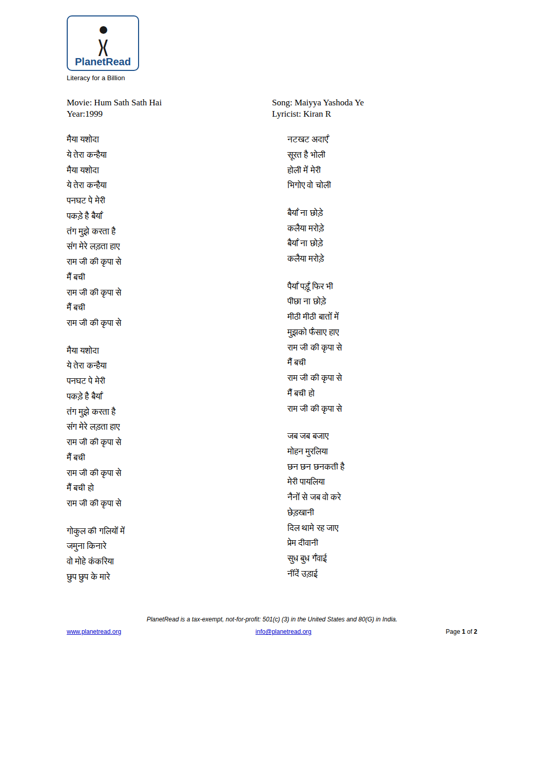●
❭❬
PlanetRead
Literacy for a Billion
| Movie: Hum Sath Sath Hai | Song: Maiyya Yashoda Ye |
| Year:1999 | Lyricist: Kiran R |
मैया यशोदा
ये तेरा कन्हैया
मैया यशोदा
ये तेरा कन्हैया
पनघट पे मेरी
पकड़े है बैयाँ
तंग मुझे करता है
संग मेरे लड़ता हाए
राम जी की कृपा से
मैं बची
राम जी की कृपा से
मैं बची
राम जी की कृपा से
मैया यशोदा
ये तेरा कन्हैया
पनघट पे मेरी
पकड़े है बैयाँ
तंग मुझे करता है
संग मेरे लड़ता हाए
राम जी की कृपा से
मैं बची
राम जी की कृपा से
मैं बची हो
राम जी की कृपा से
गोकुल की गलियों में
जमुना किनारे
वो मोहे कंकरिया
छुप छुप के मारे
नटखट अदाएँ
सूरत है भोली
होली में मेरी
भिगोए वो चोली
बैयाँ ना छोड़े
कलैया मरोड़े
बैयाँ ना छोड़े
कलैया मरोड़े
पैयाँ पड़ूँ फिर भी
पीछा ना छोड़े
मीठी मीठी बातों में
मुझको फँसाए हाए
राम जी की कृपा से
मैं बची
राम जी की कृपा से
मैं बची हो
राम जी की कृपा से
जब जब बजाए
मोहन मुरलिया
छन छन छनकती है
मेरी पायलिया
नैनों से जब वो करे
छेड़खानी
दिल थामे रह जाए
प्रेम दीवानी
सुध बुध गँवाई
नींदें उड़ाई
PlanetRead is a tax-exempt, not-for-profit: 501(c) (3) in the United States and 80(G) in India.
www.planetread.org info@planetread.org Page 1 of 2